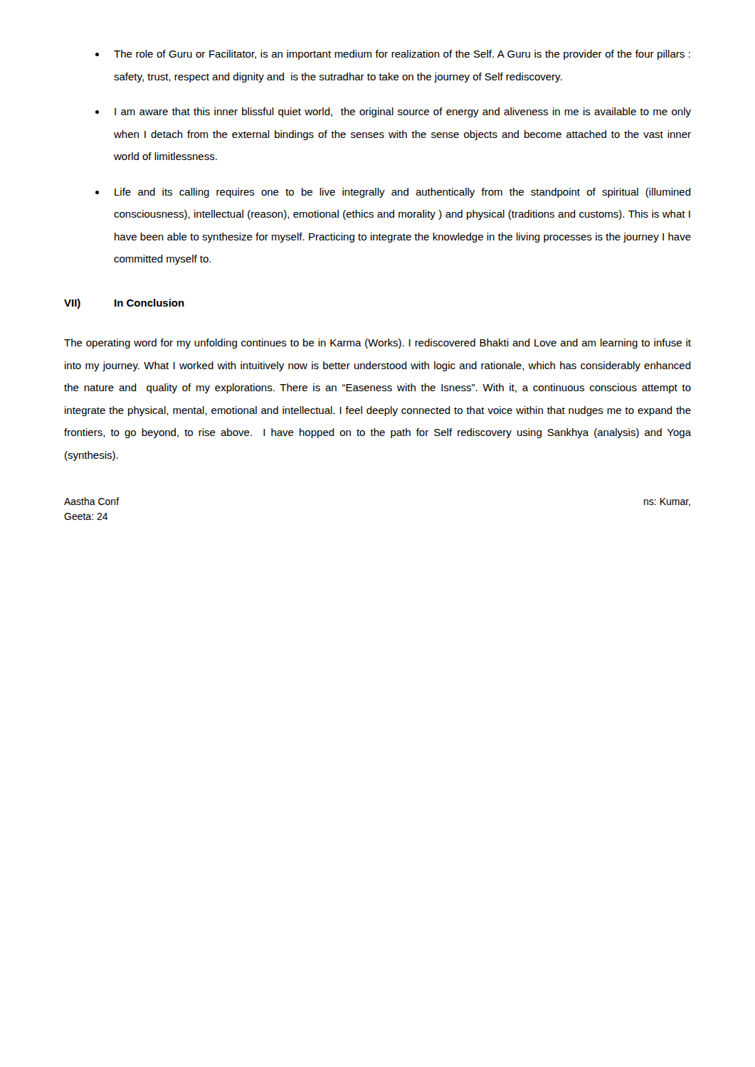The role of Guru or Facilitator, is an important medium for realization of the Self. A Guru is the provider of the four pillars : safety, trust, respect and dignity and is the sutradhar to take on the journey of Self rediscovery.
I am aware that this inner blissful quiet world, the original source of energy and aliveness in me is available to me only when I detach from the external bindings of the senses with the sense objects and become attached to the vast inner world of limitlessness.
Life and its calling requires one to be live integrally and authentically from the standpoint of spiritual (illumined consciousness), intellectual (reason), emotional (ethics and morality ) and physical (traditions and customs). This is what I have been able to synthesize for myself. Practicing to integrate the knowledge in the living processes is the journey I have committed myself to.
VII) In Conclusion
The operating word for my unfolding continues to be in Karma (Works). I rediscovered Bhakti and Love and am learning to infuse it into my journey. What I worked with intuitively now is better understood with logic and rationale, which has considerably enhanced the nature and quality of my explorations. There is an “Easeness with the Isness”. With it, a continuous conscious attempt to integrate the physical, mental, emotional and intellectual. I feel deeply connected to that voice within that nudges me to expand the frontiers, to go beyond, to rise above. I have hopped on to the path for Self rediscovery using Sankhya (analysis) and Yoga (synthesis).
Aastha Conf ns: Kumar,
Geeta: 24